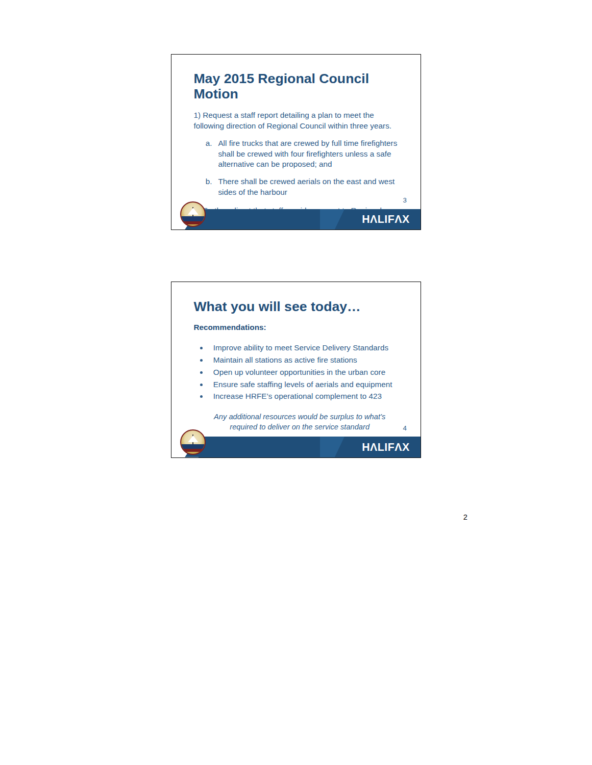May 2015 Regional Council Motion
1) Request a staff report detailing a plan to meet the following direction of Regional Council within three years.
All fire trucks that are crewed by full time firefighters shall be crewed with four firefighters unless a safe alternative can be proposed; and
There shall be crewed aerials on the east and west sides of the harbour
2) Further, direct that staff provide a report to Regional Council every six months with a progress update
3
HΛLIFΛX
What you will see today…
Recommendations:
Improve ability to meet Service Delivery Standards
Maintain all stations as active fire stations
Open up volunteer opportunities in the urban core
Ensure safe staffing levels of aerials and equipment
Increase HRFE’s operational complement to 423
Any additional resources would be surplus to what’s required to deliver on the service standard
4
HΛLIFΛX
2